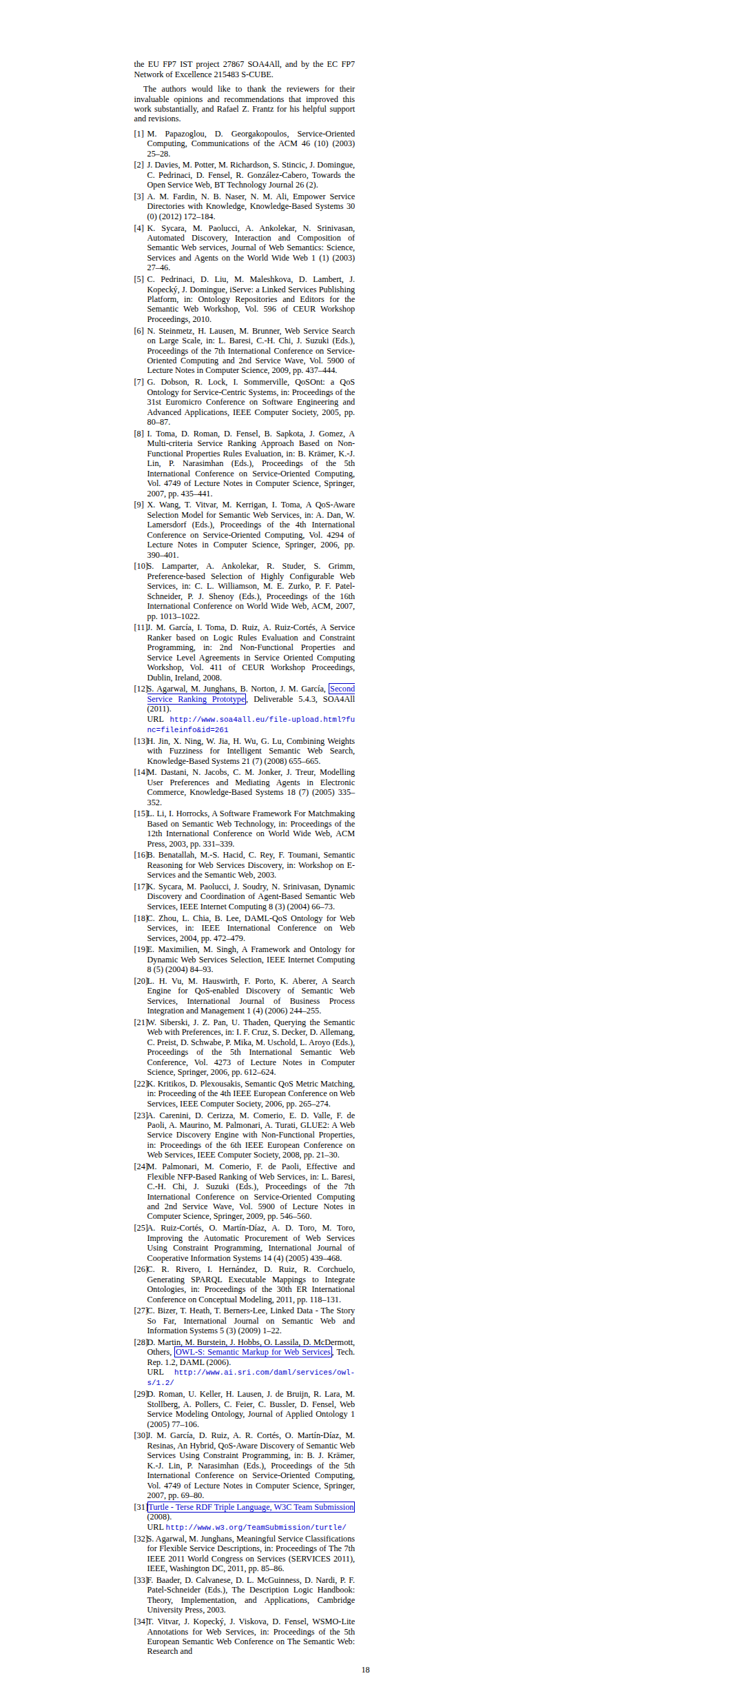the EU FP7 IST project 27867 SOA4All, and by the EC FP7 Network of Excellence 215483 S-CUBE.
The authors would like to thank the reviewers for their invaluable opinions and recommendations that improved this work substantially, and Rafael Z. Frantz for his helpful support and revisions.
M. Papazoglou, D. Georgakopoulos, Service-Oriented Computing, Communications of the ACM 46 (10) (2003) 25–28.
J. Davies, M. Potter, M. Richardson, S. Stincic, J. Domingue, C. Pedrinaci, D. Fensel, R. González-Cabero, Towards the Open Service Web, BT Technology Journal 26 (2).
A. M. Fardin, N. B. Naser, N. M. Ali, Empower Service Directories with Knowledge, Knowledge-Based Systems 30 (0) (2012) 172–184.
K. Sycara, M. Paolucci, A. Ankolekar, N. Srinivasan, Automated Discovery, Interaction and Composition of Semantic Web services, Journal of Web Semantics: Science, Services and Agents on the World Wide Web 1 (1) (2003) 27–46.
C. Pedrinaci, D. Liu, M. Maleshkova, D. Lambert, J. Kopecký, J. Domingue, iServe: a Linked Services Publishing Platform, in: Ontology Repositories and Editors for the Semantic Web Workshop, Vol. 596 of CEUR Workshop Proceedings, 2010.
N. Steinmetz, H. Lausen, M. Brunner, Web Service Search on Large Scale, in: L. Baresi, C.-H. Chi, J. Suzuki (Eds.), Proceedings of the 7th International Conference on Service-Oriented Computing and 2nd Service Wave, Vol. 5900 of Lecture Notes in Computer Science, 2009, pp. 437–444.
G. Dobson, R. Lock, I. Sommerville, QoSOnt: a QoS Ontology for Service-Centric Systems, in: Proceedings of the 31st Euromicro Conference on Software Engineering and Advanced Applications, IEEE Computer Society, 2005, pp. 80–87.
I. Toma, D. Roman, D. Fensel, B. Sapkota, J. Gomez, A Multi-criteria Service Ranking Approach Based on Non-Functional Properties Rules Evaluation, in: B. Krämer, K.-J. Lin, P. Narasimhan (Eds.), Proceedings of the 5th International Conference on Service-Oriented Computing, Vol. 4749 of Lecture Notes in Computer Science, Springer, 2007, pp. 435–441.
X. Wang, T. Vitvar, M. Kerrigan, I. Toma, A QoS-Aware Selection Model for Semantic Web Services, in: A. Dan, W. Lamersdorf (Eds.), Proceedings of the 4th International Conference on Service-Oriented Computing, Vol. 4294 of Lecture Notes in Computer Science, Springer, 2006, pp. 390–401.
S. Lamparter, A. Ankolekar, R. Studer, S. Grimm, Preference-based Selection of Highly Configurable Web Services, in: C. L. Williamson, M. E. Zurko, P. F. Patel-Schneider, P. J. Shenoy (Eds.), Proceedings of the 16th International Conference on World Wide Web, ACM, 2007, pp. 1013–1022.
J. M. García, I. Toma, D. Ruiz, A. Ruiz-Cortés, A Service Ranker based on Logic Rules Evaluation and Constraint Programming, in: 2nd Non-Functional Properties and Service Level Agreements in Service Oriented Computing Workshop, Vol. 411 of CEUR Workshop Proceedings, Dublin, Ireland, 2008.
S. Agarwal, M. Junghans, B. Norton, J. M. García, Second Service Ranking Prototype, Deliverable 5.4.3, SOA4All (2011).
URL http://www.soa4all.eu/file-upload.html?func=fileinfo&id=261
H. Jin, X. Ning, W. Jia, H. Wu, G. Lu, Combining Weights with Fuzziness for Intelligent Semantic Web Search, Knowledge-Based Systems 21 (7) (2008) 655–665.
M. Dastani, N. Jacobs, C. M. Jonker, J. Treur, Modelling User Preferences and Mediating Agents in Electronic Commerce, Knowledge-Based Systems 18 (7) (2005) 335–352.
L. Li, I. Horrocks, A Software Framework For Matchmaking Based on Semantic Web Technology, in: Proceedings of the 12th International Conference on World Wide Web, ACM Press, 2003, pp. 331–339.
B. Benatallah, M.-S. Hacid, C. Rey, F. Toumani, Semantic Reasoning for Web Services Discovery, in: Workshop on E-Services and the Semantic Web, 2003.
K. Sycara, M. Paolucci, J. Soudry, N. Srinivasan, Dynamic Discovery and Coordination of Agent-Based Semantic Web Services, IEEE Internet Computing 8 (3) (2004) 66–73.
C. Zhou, L. Chia, B. Lee, DAML-QoS Ontology for Web Services, in: IEEE International Conference on Web Services, 2004, pp. 472–479.
E. Maximilien, M. Singh, A Framework and Ontology for Dynamic Web Services Selection, IEEE Internet Computing 8 (5) (2004) 84–93.
L. H. Vu, M. Hauswirth, F. Porto, K. Aberer, A Search Engine for QoS-enabled Discovery of Semantic Web Services, International Journal of Business Process Integration and Management 1 (4) (2006) 244–255.
W. Siberski, J. Z. Pan, U. Thaden, Querying the Semantic Web with Preferences, in: I. F. Cruz, S. Decker, D. Allemang, C. Preist, D. Schwabe, P. Mika, M. Uschold, L. Aroyo (Eds.), Proceedings of the 5th International Semantic Web Conference, Vol. 4273 of Lecture Notes in Computer Science, Springer, 2006, pp. 612–624.
K. Kritikos, D. Plexousakis, Semantic QoS Metric Matching, in: Proceeding of the 4th IEEE European Conference on Web Services, IEEE Computer Society, 2006, pp. 265–274.
A. Carenini, D. Cerizza, M. Comerio, E. D. Valle, F. de Paoli, A. Maurino, M. Palmonari, A. Turati, GLUE2: A Web Service Discovery Engine with Non-Functional Properties, in: Proceedings of the 6th IEEE European Conference on Web Services, IEEE Computer Society, 2008, pp. 21–30.
M. Palmonari, M. Comerio, F. de Paoli, Effective and Flexible NFP-Based Ranking of Web Services, in: L. Baresi, C.-H. Chi, J. Suzuki (Eds.), Proceedings of the 7th International Conference on Service-Oriented Computing and 2nd Service Wave, Vol. 5900 of Lecture Notes in Computer Science, Springer, 2009, pp. 546–560.
A. Ruiz-Cortés, O. Martín-Díaz, A. D. Toro, M. Toro, Improving the Automatic Procurement of Web Services Using Constraint Programming, International Journal of Cooperative Information Systems 14 (4) (2005) 439–468.
C. R. Rivero, I. Hernández, D. Ruiz, R. Corchuelo, Generating SPARQL Executable Mappings to Integrate Ontologies, in: Proceedings of the 30th ER International Conference on Conceptual Modeling, 2011, pp. 118–131.
C. Bizer, T. Heath, T. Berners-Lee, Linked Data - The Story So Far, International Journal on Semantic Web and Information Systems 5 (3) (2009) 1–22.
D. Martin, M. Burstein, J. Hobbs, O. Lassila, D. McDermott, Others, OWL-S: Semantic Markup for Web Services, Tech. Rep. 1.2, DAML (2006).
URL http://www.ai.sri.com/daml/services/owl-s/1.2/
D. Roman, U. Keller, H. Lausen, J. de Bruijn, R. Lara, M. Stollberg, A. Pollers, C. Feier, C. Bussler, D. Fensel, Web Service Modeling Ontology, Journal of Applied Ontology 1 (2005) 77–106.
J. M. García, D. Ruiz, A. R. Cortés, O. Martín-Díaz, M. Resinas, An Hybrid, QoS-Aware Discovery of Semantic Web Services Using Constraint Programming, in: B. J. Krämer, K.-J. Lin, P. Narasimhan (Eds.), Proceedings of the 5th International Conference on Service-Oriented Computing, Vol. 4749 of Lecture Notes in Computer Science, Springer, 2007, pp. 69–80.
Turtle - Terse RDF Triple Language, W3C Team Submission (2008).
URL http://www.w3.org/TeamSubmission/turtle/
S. Agarwal, M. Junghans, Meaningful Service Classifications for Flexible Service Descriptions, in: Proceedings of The 7th IEEE 2011 World Congress on Services (SERVICES 2011), IEEE, Washington DC, 2011, pp. 85–86.
F. Baader, D. Calvanese, D. L. McGuinness, D. Nardi, P. F. Patel-Schneider (Eds.), The Description Logic Handbook: Theory, Implementation, and Applications, Cambridge University Press, 2003.
T. Vitvar, J. Kopecký, J. Viskova, D. Fensel, WSMO-Lite Annotations for Web Services, in: Proceedings of the 5th European Semantic Web Conference on The Semantic Web: Research and
18